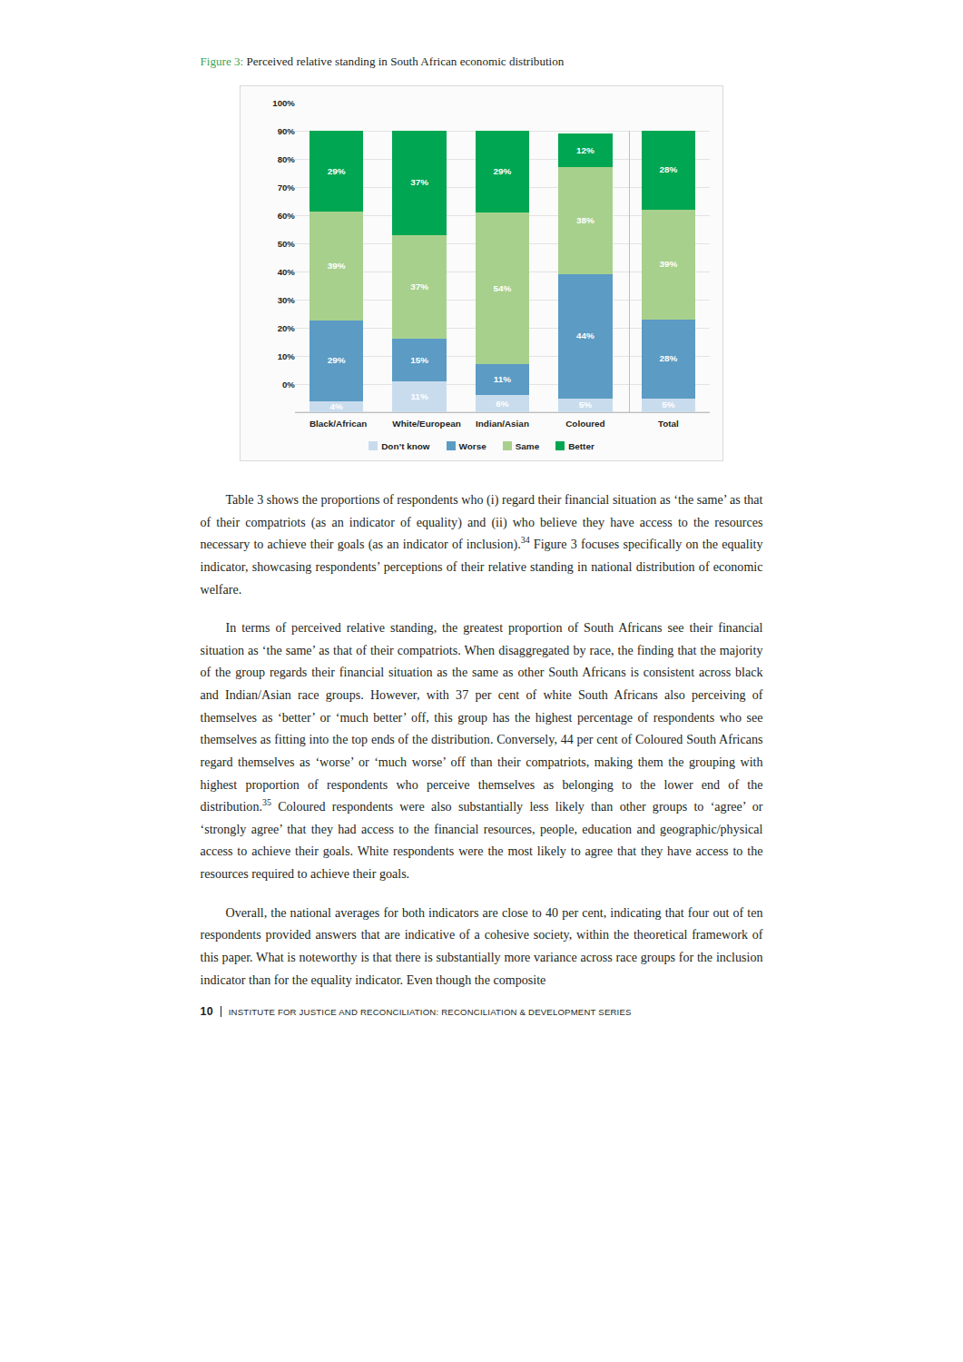Figure 3: Perceived relative standing in South African economic distribution
| 100% 90% 80% 70% 60% 50% 40% 30% 20% 10% 0% | 29% 39% 29% 4% 37% 37% 15% 11% 29% 54% 11% 6% 12% 38% 44% 5% 28% 39% 28% 5% |
Black/African White/European Indian/Asian Coloured Total
Don’t know Worse Same Better
Table 3 shows the proportions of respondents who (i) regard their financial situation as ‘the same’ as that of their compatriots (as an indicator of equality) and (ii) who believe they have access to the resources necessary to achieve their goals (as an indicator of inclusion).34 Figure 3 focuses specifically on the equality indicator, showcasing respondents’ perceptions of their relative standing in national distribution of economic welfare.
In terms of perceived relative standing, the greatest proportion of South Africans see their financial situation as ‘the same’ as that of their compatriots. When disaggregated by race, the finding that the majority of the group regards their financial situation as the same as other South Africans is consistent across black and Indian/Asian race groups. However, with 37 per cent of white South Africans also perceiving of themselves as ‘better’ or ‘much better’ off, this group has the highest percentage of respondents who see themselves as fitting into the top ends of the distribution. Conversely, 44 per cent of Coloured South Africans regard themselves as ‘worse’ or ‘much worse’ off than their compatriots, making them the grouping with highest proportion of respondents who perceive themselves as belonging to the lower end of the distribution.35 Coloured respondents were also substantially less likely than other groups to ‘agree’ or ‘strongly agree’ that they had access to the financial resources, people, education and geographic/physical access to achieve their goals. White respondents were the most likely to agree that they have access to the resources required to achieve their goals.
Overall, the national averages for both indicators are close to 40 per cent, indicating that four out of ten respondents provided answers that are indicative of a cohesive society, within the theoretical framework of this paper. What is noteworthy is that there is substantially more variance across race groups for the inclusion indicator than for the equality indicator. Even though the composite
10 INSTITUTE FOR JUSTICE AND RECONCILIATION: RECONCILIATION & DEVELOPMENT SERIES